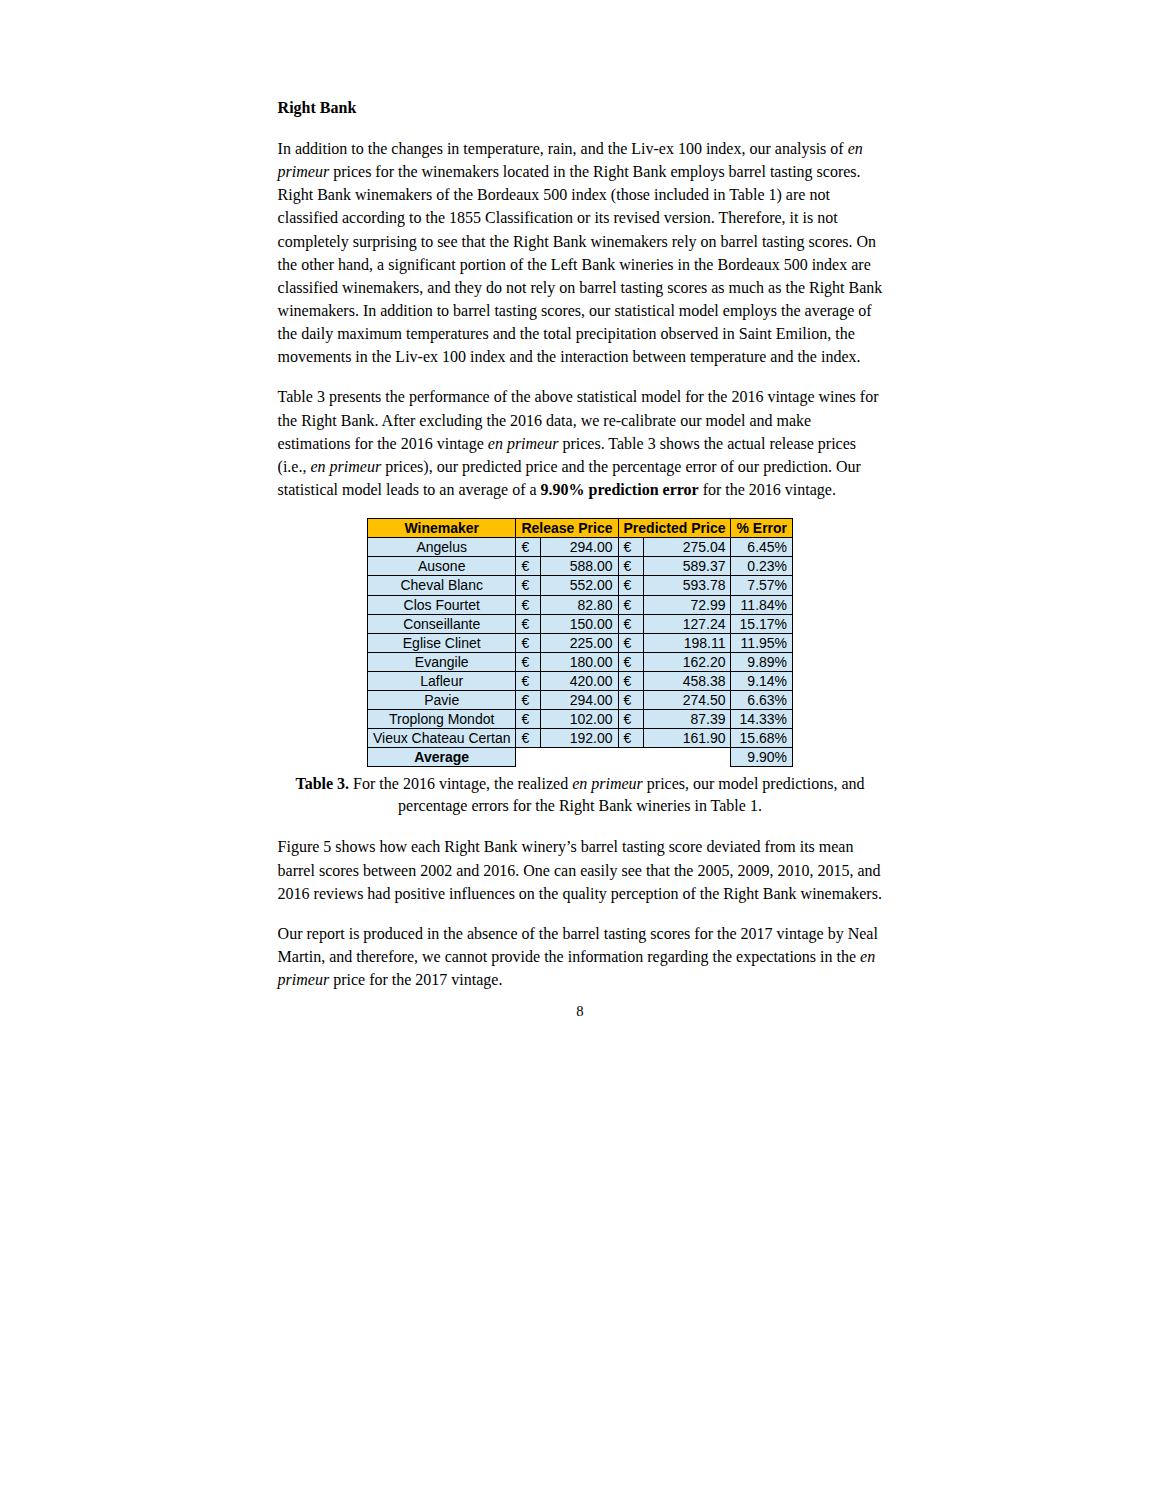Right Bank
In addition to the changes in temperature, rain, and the Liv-ex 100 index, our analysis of en primeur prices for the winemakers located in the Right Bank employs barrel tasting scores. Right Bank winemakers of the Bordeaux 500 index (those included in Table 1) are not classified according to the 1855 Classification or its revised version. Therefore, it is not completely surprising to see that the Right Bank winemakers rely on barrel tasting scores. On the other hand, a significant portion of the Left Bank wineries in the Bordeaux 500 index are classified winemakers, and they do not rely on barrel tasting scores as much as the Right Bank winemakers. In addition to barrel tasting scores, our statistical model employs the average of the daily maximum temperatures and the total precipitation observed in Saint Emilion, the movements in the Liv-ex 100 index and the interaction between temperature and the index.
Table 3 presents the performance of the above statistical model for the 2016 vintage wines for the Right Bank. After excluding the 2016 data, we re-calibrate our model and make estimations for the 2016 vintage en primeur prices. Table 3 shows the actual release prices (i.e., en primeur prices), our predicted price and the percentage error of our prediction. Our statistical model leads to an average of a 9.90% prediction error for the 2016 vintage.
| Winemaker | Release Price | Predicted Price | % Error |
| --- | --- | --- | --- |
| Angelus | € | 294.00 | € | 275.04 | 6.45% |
| Ausone | € | 588.00 | € | 589.37 | 0.23% |
| Cheval Blanc | € | 552.00 | € | 593.78 | 7.57% |
| Clos Fourtet | € | 82.80 | € | 72.99 | 11.84% |
| Conseillante | € | 150.00 | € | 127.24 | 15.17% |
| Eglise Clinet | € | 225.00 | € | 198.11 | 11.95% |
| Evangile | € | 180.00 | € | 162.20 | 9.89% |
| Lafleur | € | 420.00 | € | 458.38 | 9.14% |
| Pavie | € | 294.00 | € | 274.50 | 6.63% |
| Troplong Mondot | € | 102.00 | € | 87.39 | 14.33% |
| Vieux Chateau Certan | € | 192.00 | € | 161.90 | 15.68% |
| Average | | | 9.90% |
Table 3. For the 2016 vintage, the realized en primeur prices, our model predictions, and percentage errors for the Right Bank wineries in Table 1.
Figure 5 shows how each Right Bank winery’s barrel tasting score deviated from its mean barrel scores between 2002 and 2016. One can easily see that the 2005, 2009, 2010, 2015, and 2016 reviews had positive influences on the quality perception of the Right Bank winemakers.
Our report is produced in the absence of the barrel tasting scores for the 2017 vintage by Neal Martin, and therefore, we cannot provide the information regarding the expectations in the en primeur price for the 2017 vintage.
8